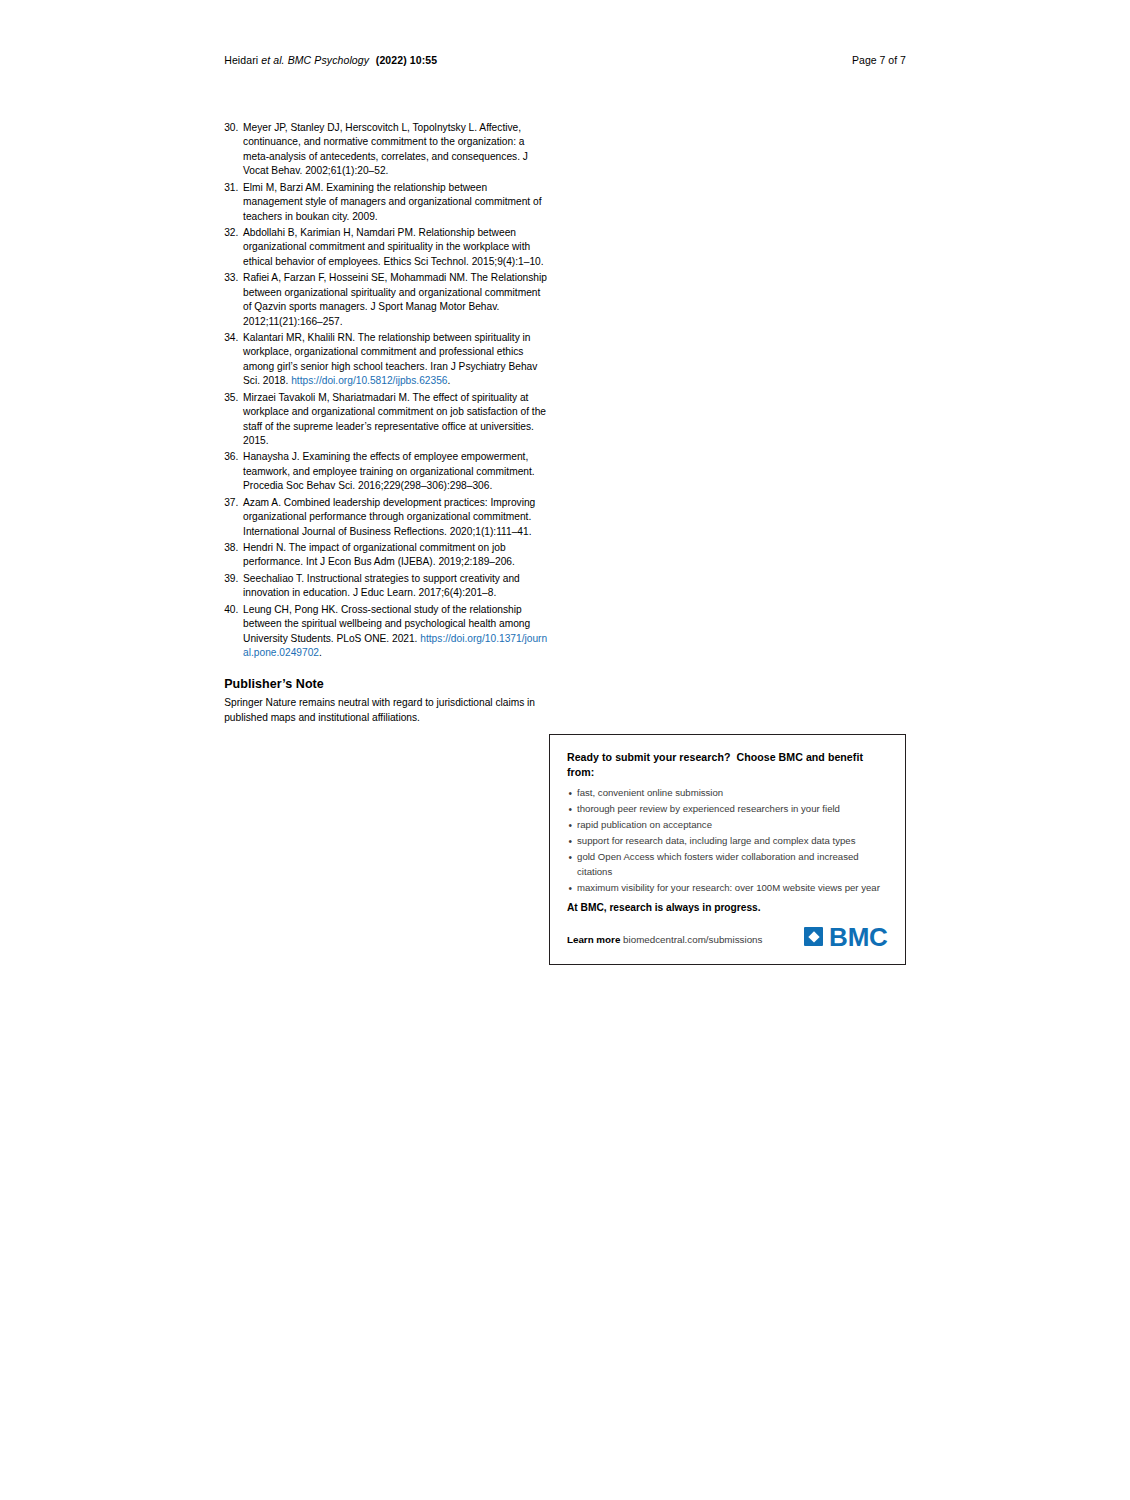Heidari et al. BMC Psychology (2022) 10:55
Page 7 of 7
30. Meyer JP, Stanley DJ, Herscovitch L, Topolnytsky L. Affective, continuance, and normative commitment to the organization: a meta-analysis of antecedents, correlates, and consequences. J Vocat Behav. 2002;61(1):20–52.
31. Elmi M, Barzi AM. Examining the relationship between management style of managers and organizational commitment of teachers in boukan city. 2009.
32. Abdollahi B, Karimian H, Namdari PM. Relationship between organizational commitment and spirituality in the workplace with ethical behavior of employees. Ethics Sci Technol. 2015;9(4):1–10.
33. Rafiei A, Farzan F, Hosseini SE, Mohammadi NM. The Relationship between organizational spirituality and organizational commitment of Qazvin sports managers. J Sport Manag Motor Behav. 2012;11(21):166–257.
34. Kalantari MR, Khalili RN. The relationship between spirituality in workplace, organizational commitment and professional ethics among girl’s senior high school teachers. Iran J Psychiatry Behav Sci. 2018. https://doi.org/10.5812/ijpbs.62356.
35. Mirzaei Tavakoli M, Shariatmadari M. The effect of spirituality at workplace and organizational commitment on job satisfaction of the staff of the supreme leader’s representative office at universities. 2015.
36. Hanaysha J. Examining the effects of employee empowerment, teamwork, and employee training on organizational commitment. Procedia Soc Behav Sci. 2016;229(298–306):298–306.
37. Azam A. Combined leadership development practices: Improving organizational performance through organizational commitment. International Journal of Business Reflections. 2020;1(1):111–41.
38. Hendri N. The impact of organizational commitment on job performance. Int J Econ Bus Adm (IJEBA). 2019;2:189–206.
39. Seechaliao T. Instructional strategies to support creativity and innovation in education. J Educ Learn. 2017;6(4):201–8.
40. Leung CH, Pong HK. Cross-sectional study of the relationship between the spiritual wellbeing and psychological health among University Students. PLoS ONE. 2021. https://doi.org/10.1371/journal.pone.0249702.
Publisher’s Note
Springer Nature remains neutral with regard to jurisdictional claims in published maps and institutional affiliations.
Ready to submit your research? Choose BMC and benefit from:
fast, convenient online submission
thorough peer review by experienced researchers in your field
rapid publication on acceptance
support for research data, including large and complex data types
gold Open Access which fosters wider collaboration and increased citations
maximum visibility for your research: over 100M website views per year
At BMC, research is always in progress.
Learn more biomedcentral.com/submissions
BMC